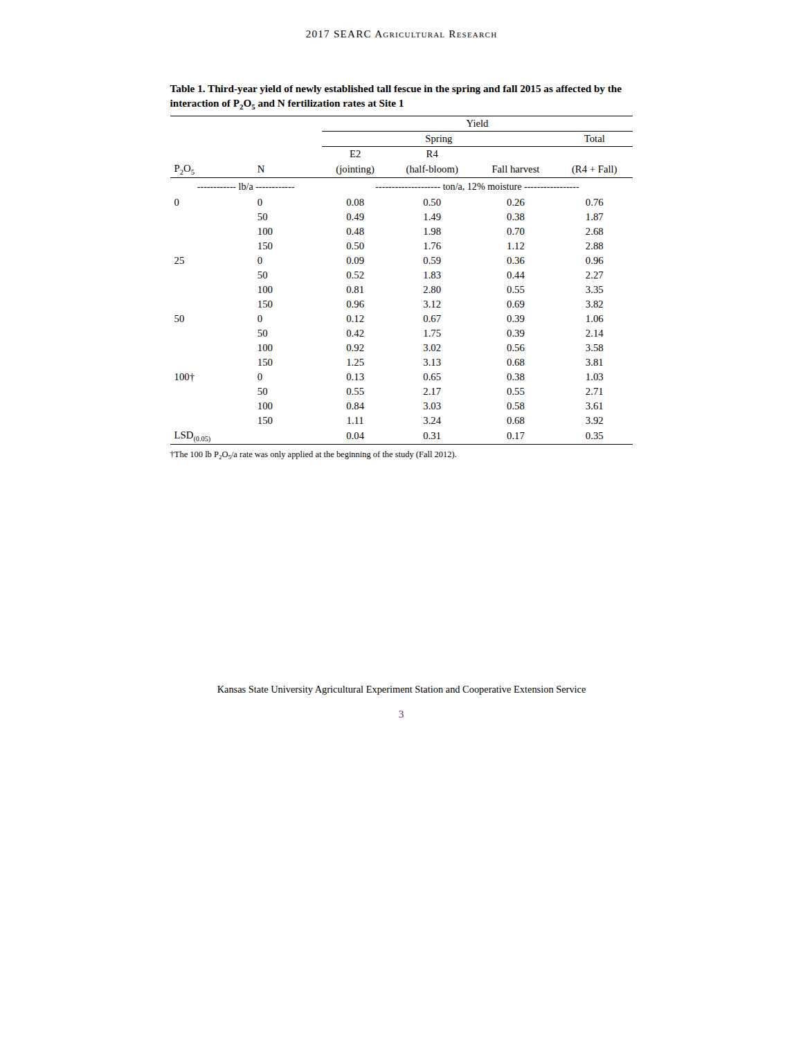2017 SEARC Agricultural Research
Table 1. Third-year yield of newly established tall fescue in the spring and fall 2015 as affected by the interaction of P2O5 and N fertilization rates at Site 1
| | | Yield |
| | | Spring | Total |
| | | E2 | R4 | | |
| P 2 O 5 | N | (jointing) | (half-bloom) | Fall harvest | (R4 + Fall) |
| ------------ lb/a ------------ | -------------------- ton/a, 12% moisture ----------------- |
| 0 | 0 | 0.08 | 0.50 | 0.26 | 0.76 |
| | 50 | 0.49 | 1.49 | 0.38 | 1.87 |
| | 100 | 0.48 | 1.98 | 0.70 | 2.68 |
| | 150 | 0.50 | 1.76 | 1.12 | 2.88 |
| 25 | 0 | 0.09 | 0.59 | 0.36 | 0.96 |
| | 50 | 0.52 | 1.83 | 0.44 | 2.27 |
| | 100 | 0.81 | 2.80 | 0.55 | 3.35 |
| | 150 | 0.96 | 3.12 | 0.69 | 3.82 |
| 50 | 0 | 0.12 | 0.67 | 0.39 | 1.06 |
| | 50 | 0.42 | 1.75 | 0.39 | 2.14 |
| | 100 | 0.92 | 3.02 | 0.56 | 3.58 |
| | 150 | 1.25 | 3.13 | 0.68 | 3.81 |
| 100† | 0 | 0.13 | 0.65 | 0.38 | 1.03 |
| | 50 | 0.55 | 2.17 | 0.55 | 2.71 |
| | 100 | 0.84 | 3.03 | 0.58 | 3.61 |
| | 150 | 1.11 | 3.24 | 0.68 | 3.92 |
| LSD (0.05) | 0.04 | 0.31 | 0.17 | 0.35 |
†The 100 lb P2O5/a rate was only applied at the beginning of the study (Fall 2012).
Kansas State University Agricultural Experiment Station and Cooperative Extension Service
3